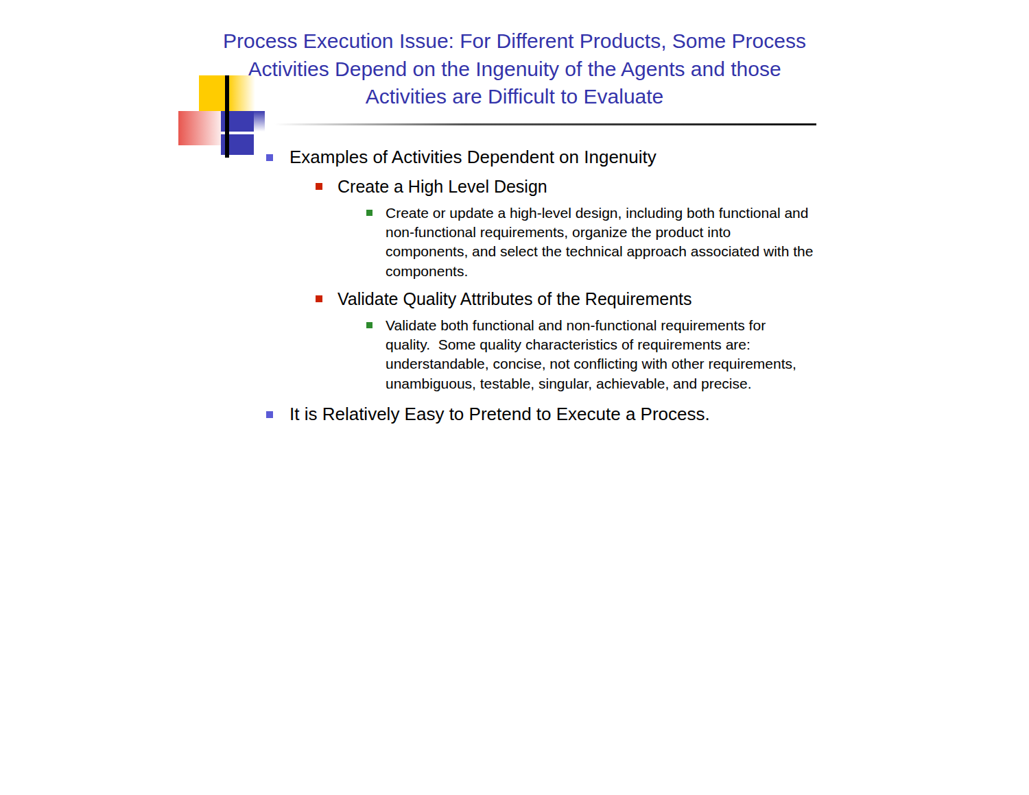Process Execution Issue: For Different Products, Some Process Activities Depend on the Ingenuity of the Agents and those Activities are Difficult to Evaluate
Examples of Activities Dependent on Ingenuity
Create a High Level Design
Create or update a high-level design, including both functional and non-functional requirements, organize the product into components, and select the technical approach associated with the components.
Validate Quality Attributes of the Requirements
Validate both functional and non-functional requirements for quality. Some quality characteristics of requirements are: understandable, concise, not conflicting with other requirements, unambiguous, testable, singular, achievable, and precise.
It is Relatively Easy to Pretend to Execute a Process.